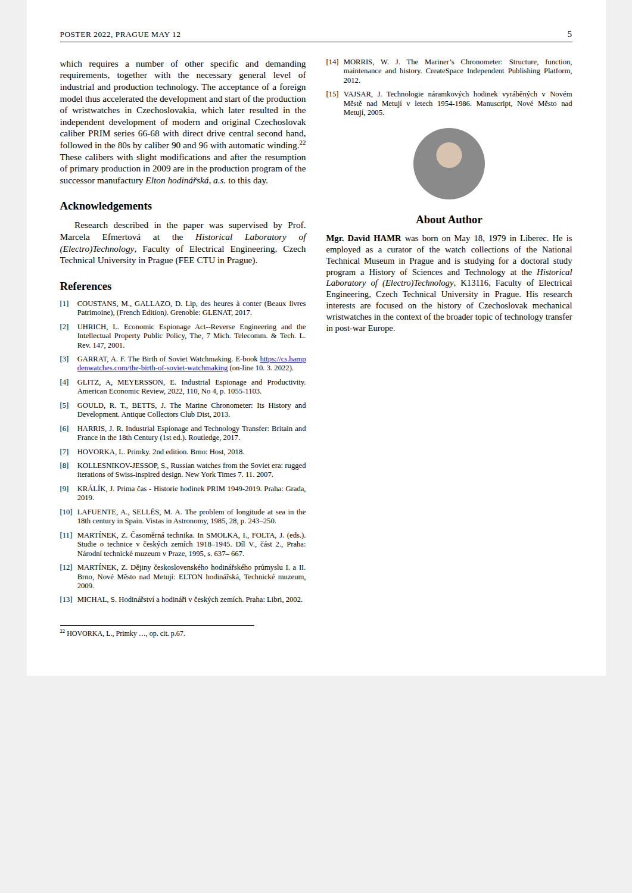POSTER 2022, PRAGUE MAY 12 5
which requires a number of other specific and demanding requirements, together with the necessary general level of industrial and production technology. The acceptance of a foreign model thus accelerated the development and start of the production of wristwatches in Czechoslovakia, which later resulted in the independent development of modern and original Czechoslovak caliber PRIM series 66-68 with direct drive central second hand, followed in the 80s by caliber 90 and 96 with automatic winding.22 These calibers with slight modifications and after the resumption of primary production in 2009 are in the production program of the successor manufactury Elton hodinářská, a.s. to this day.
Acknowledgements
Research described in the paper was supervised by Prof. Marcela Efmertová at the Historical Laboratory of (Electro)Technology, Faculty of Electrical Engineering, Czech Technical University in Prague (FEE CTU in Prague).
References
[1] COUSTANS, M., GALLAZO, D. Lip, des heures à conter (Beaux livres Patrimoine), (French Edition). Grenoble: GLENAT, 2017.
[2] UHRICH, L. Economic Espionage Act--Reverse Engineering and the Intellectual Property Public Policy, The, 7 Mich. Telecomm. & Tech. L. Rev. 147, 2001.
[3] GARRAT, A. F. The Birth of Soviet Watchmaking. E-book https://cs.hampdenwatches.com/the-birth-of-soviet-watchmaking (on-line 10. 3. 2022).
[4] GLITZ, A, MEYERSSON, E. Industrial Espionage and Productivity. American Economic Review, 2022, 110, No 4, p. 1055-1103.
[5] GOULD, R. T., BETTS, J. The Marine Chronometer: Its History and Development. Antique Collectors Club Dist, 2013.
[6] HARRIS, J. R. Industrial Espionage and Technology Transfer: Britain and France in the 18th Century (1st ed.). Routledge, 2017.
[7] HOVORKA, L. Primky. 2nd edition. Brno: Host, 2018.
[8] KOLLESNIKOV-JESSOP, S., Russian watches from the Soviet era: rugged iterations of Swiss-inspired design. New York Times 7. 11. 2007.
[9] KRÁLÍK, J. Prima čas - Historie hodinek PRIM 1949-2019. Praha: Grada, 2019.
[10] LAFUENTE, A., SELLÉS, M. A. The problem of longitude at sea in the 18th century in Spain. Vistas in Astronomy, 1985, 28, p. 243–250.
[11] MARTÍNEK, Z. Časoměrná technika. In SMOLKA, I., FOLTA, J. (eds.). Studie o technice v českých zemích 1918–1945. Díl V., část 2., Praha: Národní technické muzeum v Praze, 1995, s. 637– 667.
[12] MARTÍNEK, Z. Dějiny československého hodinářského průmyslu I. a II. Brno, Nové Město nad Metují: ELTON hodinářská, Technické muzeum, 2009.
[13] MICHAL, S. Hodinářství a hodináři v českých zemích. Praha: Libri, 2002.
[14] MORRIS, W. J. The Mariner’s Chronometer: Structure, function, maintenance and history. CreateSpace Independent Publishing Platform, 2012.
[15] VAJSAR, J. Technologie náramkových hodinek vyráběných v Novém Městě nad Metují v letech 1954-1986. Manuscript, Nové Město nad Metují, 2005.
About Author
Mgr. David HAMR was born on May 18, 1979 in Liberec. He is employed as a curator of the watch collections of the National Technical Museum in Prague and is studying for a doctoral study program a History of Sciences and Technology at the Historical Laboratory of (Electro)Technology, K13116, Faculty of Electrical Engineering, Czech Technical University in Prague. His research interests are focused on the history of Czechoslovak mechanical wristwatches in the context of the broader topic of technology transfer in post-war Europe.
22 HOVORKA, L., Primky …, op. cit. p.67.